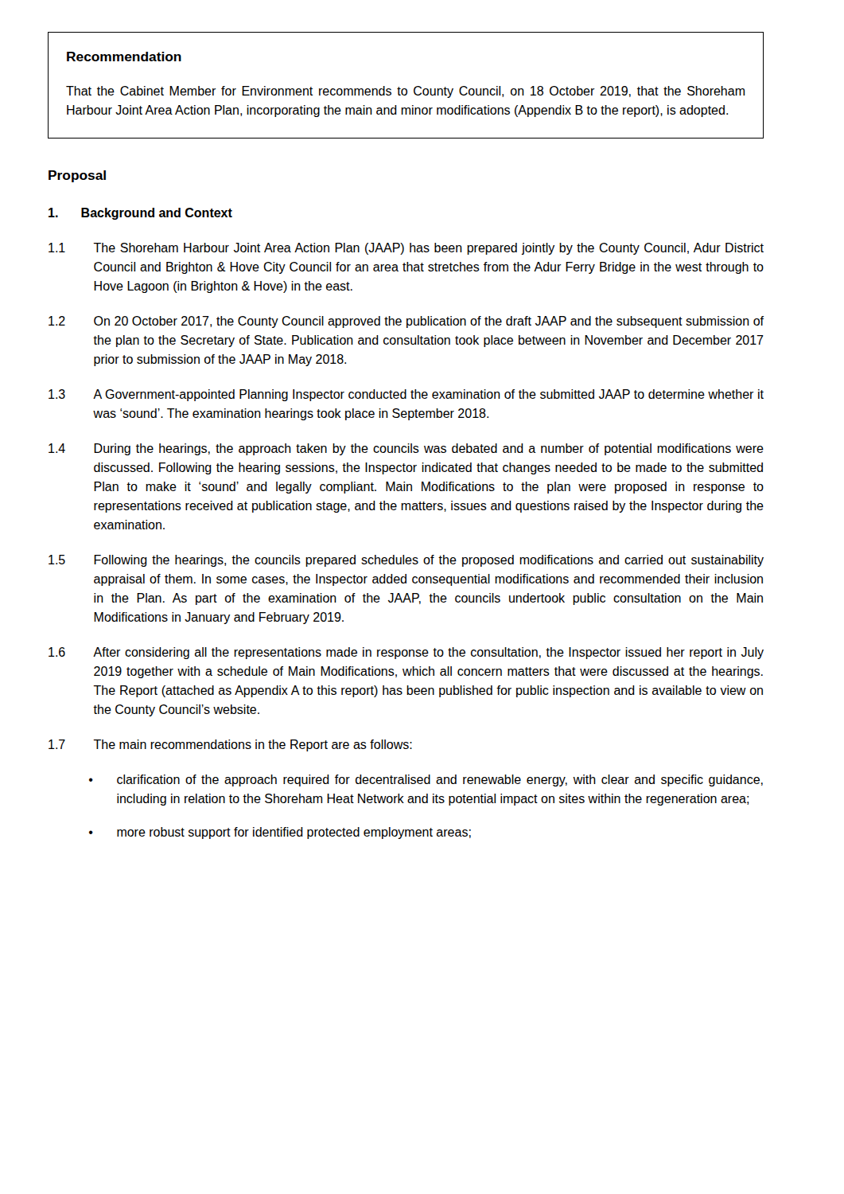Recommendation
That the Cabinet Member for Environment recommends to County Council, on 18 October 2019, that the Shoreham Harbour Joint Area Action Plan, incorporating the main and minor modifications (Appendix B to the report), is adopted.
Proposal
1. Background and Context
1.1
The Shoreham Harbour Joint Area Action Plan (JAAP) has been prepared jointly by the County Council, Adur District Council and Brighton & Hove City Council for an area that stretches from the Adur Ferry Bridge in the west through to Hove Lagoon (in Brighton & Hove) in the east.
1.2
On 20 October 2017, the County Council approved the publication of the draft JAAP and the subsequent submission of the plan to the Secretary of State. Publication and consultation took place between in November and December 2017 prior to submission of the JAAP in May 2018.
1.3
A Government-appointed Planning Inspector conducted the examination of the submitted JAAP to determine whether it was ‘sound’. The examination hearings took place in September 2018.
1.4
During the hearings, the approach taken by the councils was debated and a number of potential modifications were discussed. Following the hearing sessions, the Inspector indicated that changes needed to be made to the submitted Plan to make it ‘sound’ and legally compliant. Main Modifications to the plan were proposed in response to representations received at publication stage, and the matters, issues and questions raised by the Inspector during the examination.
1.5
Following the hearings, the councils prepared schedules of the proposed modifications and carried out sustainability appraisal of them. In some cases, the Inspector added consequential modifications and recommended their inclusion in the Plan. As part of the examination of the JAAP, the councils undertook public consultation on the Main Modifications in January and February 2019.
1.6
After considering all the representations made in response to the consultation, the Inspector issued her report in July 2019 together with a schedule of Main Modifications, which all concern matters that were discussed at the hearings. The Report (attached as Appendix A to this report) has been published for public inspection and is available to view on the County Council’s website.
1.7
The main recommendations in the Report are as follows:
• clarification of the approach required for decentralised and renewable energy, with clear and specific guidance, including in relation to the Shoreham Heat Network and its potential impact on sites within the regeneration area;
• more robust support for identified protected employment areas;